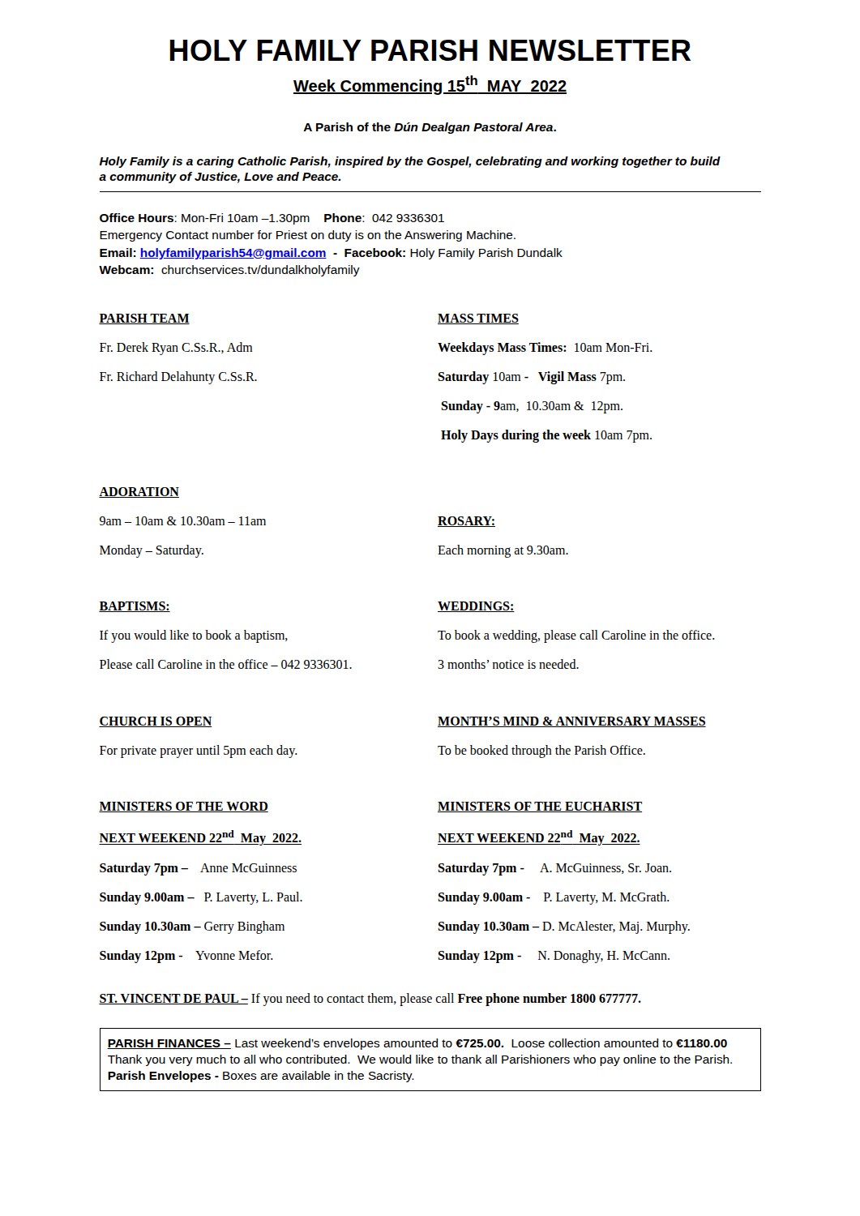HOLY FAMILY PARISH NEWSLETTER
Week Commencing 15th MAY 2022
A Parish of the Dún Dealgan Pastoral Area.
Holy Family is a caring Catholic Parish, inspired by the Gospel, celebrating and working together to build
a community of Justice, Love and Peace.
Office Hours: Mon-Fri 10am –1.30pm Phone: 042 9336301
Emergency Contact number for Priest on duty is on the Answering Machine.
Email: holyfamilyparish54@gmail.com - Facebook: Holy Family Parish Dundalk
Webcam: churchservices.tv/dundalkholyfamily
| PARISH TEAM Fr. Derek Ryan C.Ss.R., Adm Fr. Richard Delahunty C.Ss.R. | MASS TIMES Weekdays Mass Times: 10am Mon-Fri. Saturday 10am - Vigil Mass 7pm. Sunday - 9 am, 10.30am & 12pm. Holy Days during the week 10am 7pm. |
| ADORATION 9am – 10am & 10.30am – 11am Monday – Saturday. | ROSARY: Each morning at 9.30am. |
| BAPTISMS: If you would like to book a baptism, Please call Caroline in the office – 042 9336301. | WEDDINGS: To book a wedding, please call Caroline in the office. 3 months’ notice is needed. |
| CHURCH IS OPEN For private prayer until 5pm each day. | MONTH’S MIND & ANNIVERSARY MASSES To be booked through the Parish Office. |
| MINISTERS OF THE WORD NEXT WEEKEND 22 nd May 2022. Saturday 7pm – Anne McGuinness Sunday 9.00am – P. Laverty, L. Paul. Sunday 10.30am – Gerry Bingham Sunday 12pm - Yvonne Mefor. | MINISTERS OF THE EUCHARIST NEXT WEEKEND 22 nd May 2022. Saturday 7pm - A. McGuinness, Sr. Joan. Sunday 9.00am - P. Laverty, M. McGrath. Sunday 10.30am – D. McAlester, Maj. Murphy. Sunday 12pm - N. Donaghy, H. McCann. |
ST. VINCENT DE PAUL – If you need to contact them, please call Free phone number 1800 677777.
PARISH FINANCES – Last weekend’s envelopes amounted to €725.00. Loose collection amounted to €1180.00 Thank you very much to all who contributed. We would like to thank all Parishioners who pay online to the Parish. Parish Envelopes - Boxes are available in the Sacristy.